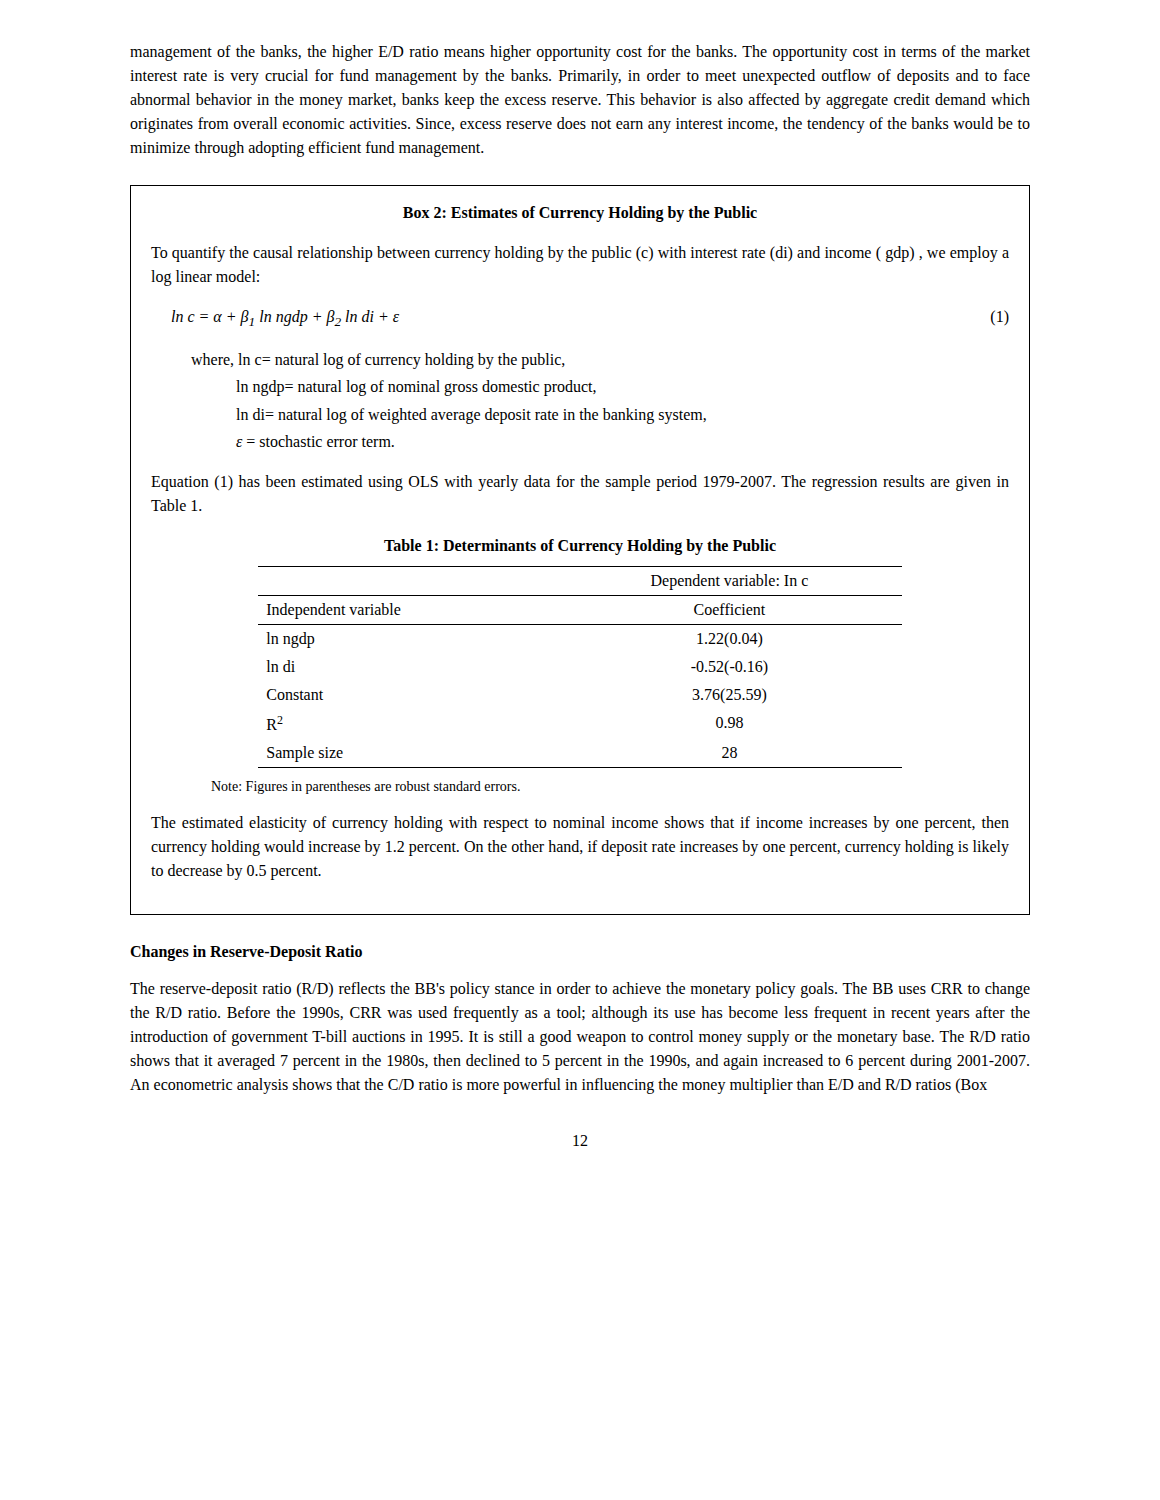management of the banks, the higher E/D ratio means higher opportunity cost for the banks. The opportunity cost in terms of the market interest rate is very crucial for fund management by the banks. Primarily, in order to meet unexpected outflow of deposits and to face abnormal behavior in the money market, banks keep the excess reserve. This behavior is also affected by aggregate credit demand which originates from overall economic activities. Since, excess reserve does not earn any interest income, the tendency of the banks would be to minimize through adopting efficient fund management.
Box 2: Estimates of Currency Holding by the Public
To quantify the causal relationship between currency holding by the public (c) with interest rate (di) and income ( gdp) , we employ a log linear model:
ln c = α + β1 ln ngdp + β2 ln di + ε (1)
where, ln c= natural log of currency holding by the public,
ln ngdp= natural log of nominal gross domestic product,
ln di= natural log of weighted average deposit rate in the banking system,
ε = stochastic error term.
Equation (1) has been estimated using OLS with yearly data for the sample period 1979-2007. The regression results are given in Table 1.
Table 1: Determinants of Currency Holding by the Public
| | Dependent variable: In c |
| Independent variable | Coefficient |
| ln ngdp | 1.22(0.04) |
| ln di | -0.52(-0.16) |
| Constant | 3.76(25.59) |
| R 2 | 0.98 |
| Sample size | 28 |
Note: Figures in parentheses are robust standard errors.
The estimated elasticity of currency holding with respect to nominal income shows that if income increases by one percent, then currency holding would increase by 1.2 percent. On the other hand, if deposit rate increases by one percent, currency holding is likely to decrease by 0.5 percent.
Changes in Reserve-Deposit Ratio
The reserve-deposit ratio (R/D) reflects the BB's policy stance in order to achieve the monetary policy goals. The BB uses CRR to change the R/D ratio. Before the 1990s, CRR was used frequently as a tool; although its use has become less frequent in recent years after the introduction of government T-bill auctions in 1995. It is still a good weapon to control money supply or the monetary base. The R/D ratio shows that it averaged 7 percent in the 1980s, then declined to 5 percent in the 1990s, and again increased to 6 percent during 2001-2007. An econometric analysis shows that the C/D ratio is more powerful in influencing the money multiplier than E/D and R/D ratios (Box
12